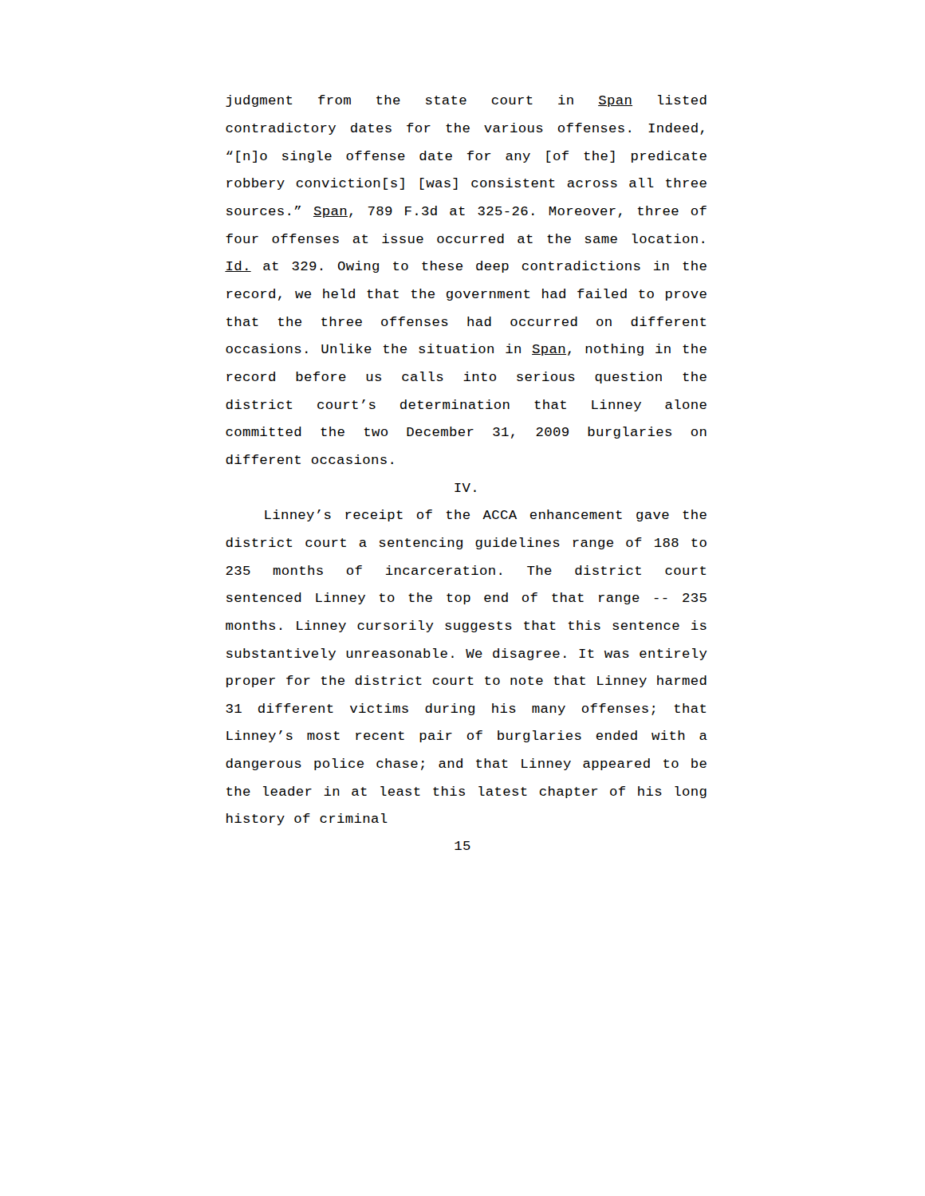judgment from the state court in Span listed contradictory dates for the various offenses. Indeed, “[n]o single offense date for any [of the] predicate robbery conviction[s] [was] consistent across all three sources.” Span, 789 F.3d at 325-26. Moreover, three of four offenses at issue occurred at the same location. Id. at 329. Owing to these deep contradictions in the record, we held that the government had failed to prove that the three offenses had occurred on different occasions. Unlike the situation in Span, nothing in the record before us calls into serious question the district court’s determination that Linney alone committed the two December 31, 2009 burglaries on different occasions.
IV.
Linney’s receipt of the ACCA enhancement gave the district court a sentencing guidelines range of 188 to 235 months of incarceration. The district court sentenced Linney to the top end of that range -- 235 months. Linney cursorily suggests that this sentence is substantively unreasonable. We disagree. It was entirely proper for the district court to note that Linney harmed 31 different victims during his many offenses; that Linney’s most recent pair of burglaries ended with a dangerous police chase; and that Linney appeared to be the leader in at least this latest chapter of his long history of criminal
15